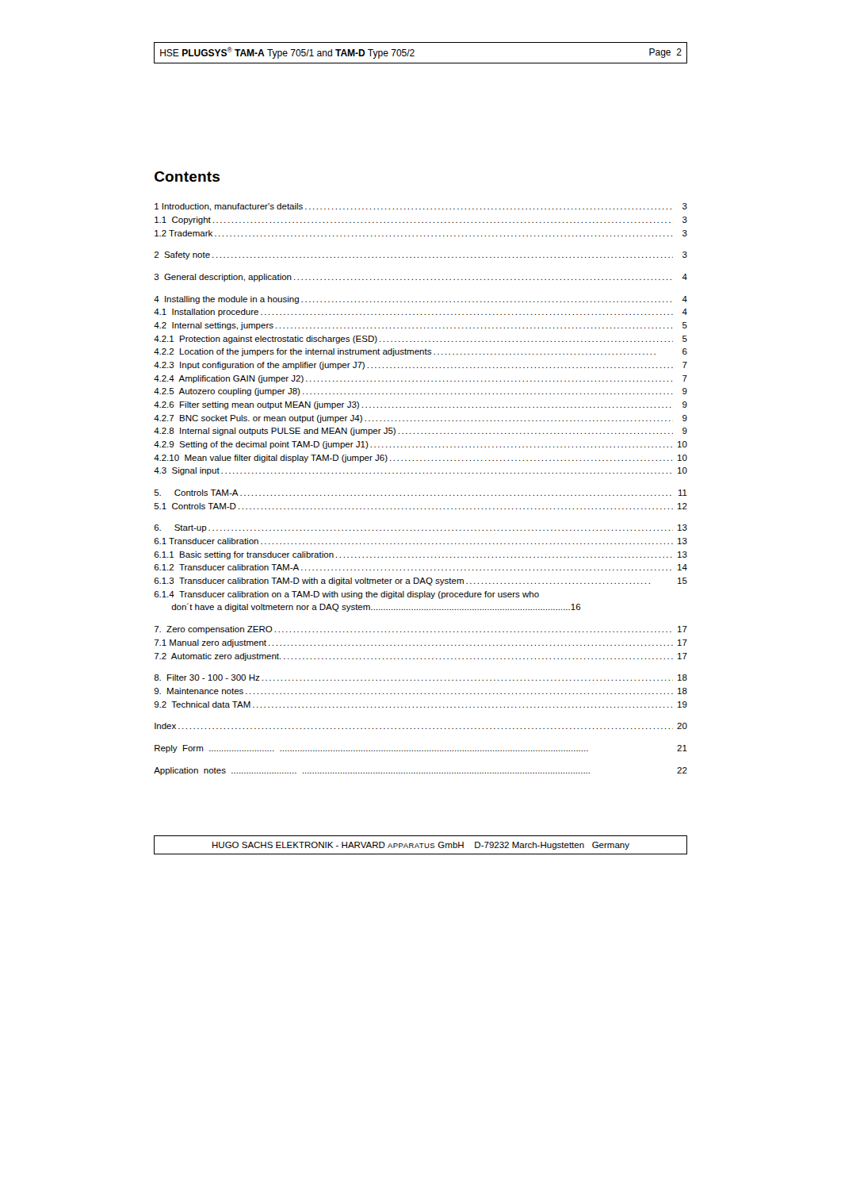HSE PLUGSYS® TAM-A Type 705/1 and TAM-D Type 705/2
Page 2
Contents
1 Introduction, manufacturer's details........................................................................................................... 3
1.1 Copyright................................................................................................................................................. 3
1.2 Trademark................................................................................................................................................ 3
2 Safety note................................................................................................................................................ 3
3 General description, application................................................................................................................. 4
4 Installing the module in a housing............................................................................................................... 4
4.1 Installation procedure................................................................................................................................ 4
4.2 Internal settings, jumpers........................................................................................................................... 5
4.2.1 Protection against electrostatic discharges (ESD)................................................................................. 5
4.2.2 Location of the jumpers for the internal instrument adjustments........................................................... 6
4.2.3 Input configuration of the amplifier (jumper J7)..................................................................................... 7
4.2.4 Amplification GAIN (jumper J2)..................................................................................................................... 7
4.2.5 Autozero coupling (jumper J8)....................................................................................................................... 9
4.2.6 Filter setting mean output MEAN (jumper J3)......................................................................................... 9
4.2.7 BNC socket Puls. or mean output (jumper J4)....................................................................................... 9
4.2.8 Internal signal outputs PULSE and MEAN (jumper J5)......................................................................... 9
4.2.9 Setting of the decimal point TAM-D (jumper J1)................................................................................... 10
4.2.10 Mean value filter digital display TAM-D (jumper J6)............................................................................ 10
4.3 Signal input.............................................................................................................................................. 10
5. Controls TAM-A..................................................................................................................................... 11
5.1 Controls TAM-D....................................................................................................................................... 12
6. Start-up................................................................................................................................................. 13
6.1 Transducer calibration.................................................................................................................................. 13
6.1.1 Basic setting for transducer calibration................................................................................................. 13
6.1.2 Transducer calibration TAM-A....................................................................................................................... 14
6.1.3 Transducer calibration TAM-D with a digital voltmeter or a DAQ system................................................. 15
6.1.4 Transducer calibration on a TAM-D with using the digital display (procedure for users who
don´t have a digital voltmetern nor a DAQ system............................................................................... 16
7. Zero compensation ZERO............................................................................................................................. 17
7.1 Manual zero adjustment................................................................................................................................ 17
7.2 Automatic zero adjustment............................................................................................................................. 17
8. Filter 30 - 100 - 300 Hz..................................................................................................................................... 18
9. Maintenance notes............................................................................................................................................. 18
9.2 Technical data TAM....................................................................................................................................... 19
Index......................................................................................................................................................... 20
Reply Form .......................... .......................................................................................................................... 21
Application notes .......................... .................................................................................................................. 22
HUGO SACHS ELEKTRONIK - HARVARD APPARATUS GmbH D-79232 March-Hugstetten Germany